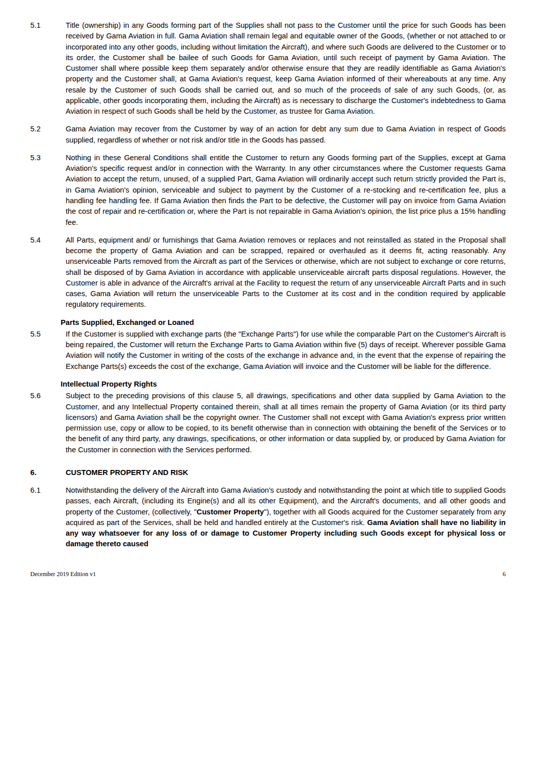5.1
Title (ownership) in any Goods forming part of the Supplies shall not pass to the Customer until the price for such Goods has been received by Gama Aviation in full. Gama Aviation shall remain legal and equitable owner of the Goods, (whether or not attached to or incorporated into any other goods, including without limitation the Aircraft), and where such Goods are delivered to the Customer or to its order, the Customer shall be bailee of such Goods for Gama Aviation, until such receipt of payment by Gama Aviation. The Customer shall where possible keep them separately and/or otherwise ensure that they are readily identifiable as Gama Aviation's property and the Customer shall, at Gama Aviation's request, keep Gama Aviation informed of their whereabouts at any time. Any resale by the Customer of such Goods shall be carried out, and so much of the proceeds of sale of any such Goods, (or, as applicable, other goods incorporating them, including the Aircraft) as is necessary to discharge the Customer's indebtedness to Gama Aviation in respect of such Goods shall be held by the Customer, as trustee for Gama Aviation.
5.2
Gama Aviation may recover from the Customer by way of an action for debt any sum due to Gama Aviation in respect of Goods supplied, regardless of whether or not risk and/or title in the Goods has passed.
5.3
Nothing in these General Conditions shall entitle the Customer to return any Goods forming part of the Supplies, except at Gama Aviation's specific request and/or in connection with the Warranty. In any other circumstances where the Customer requests Gama Aviation to accept the return, unused, of a supplied Part, Gama Aviation will ordinarily accept such return strictly provided the Part is, in Gama Aviation's opinion, serviceable and subject to payment by the Customer of a re-stocking and re-certification fee, plus a handling fee handling fee. If Gama Aviation then finds the Part to be defective, the Customer will pay on invoice from Gama Aviation the cost of repair and re-certification or, where the Part is not repairable in Gama Aviation's opinion, the list price plus a 15% handling fee.
5.4
All Parts, equipment and/ or furnishings that Gama Aviation removes or replaces and not reinstalled as stated in the Proposal shall become the property of Gama Aviation and can be scrapped, repaired or overhauled as it deems fit, acting reasonably. Any unserviceable Parts removed from the Aircraft as part of the Services or otherwise, which are not subject to exchange or core returns, shall be disposed of by Gama Aviation in accordance with applicable unserviceable aircraft parts disposal regulations. However, the Customer is able in advance of the Aircraft's arrival at the Facility to request the return of any unserviceable Aircraft Parts and in such cases, Gama Aviation will return the unserviceable Parts to the Customer at its cost and in the condition required by applicable regulatory requirements.
Parts Supplied, Exchanged or Loaned
5.5
If the Customer is supplied with exchange parts (the "Exchange Parts") for use while the comparable Part on the Customer's Aircraft is being repaired, the Customer will return the Exchange Parts to Gama Aviation within five (5) days of receipt. Wherever possible Gama Aviation will notify the Customer in writing of the costs of the exchange in advance and, in the event that the expense of repairing the Exchange Parts(s) exceeds the cost of the exchange, Gama Aviation will invoice and the Customer will be liable for the difference.
Intellectual Property Rights
5.6
Subject to the preceding provisions of this clause 5, all drawings, specifications and other data supplied by Gama Aviation to the Customer, and any Intellectual Property contained therein, shall at all times remain the property of Gama Aviation (or its third party licensors) and Gama Aviation shall be the copyright owner. The Customer shall not except with Gama Aviation's express prior written permission use, copy or allow to be copied, to its benefit otherwise than in connection with obtaining the benefit of the Services or to the benefit of any third party, any drawings, specifications, or other information or data supplied by, or produced by Gama Aviation for the Customer in connection with the Services performed.
6.
CUSTOMER PROPERTY AND RISK
6.1
Notwithstanding the delivery of the Aircraft into Gama Aviation's custody and notwithstanding the point at which title to supplied Goods passes, each Aircraft, (including its Engine(s) and all its other Equipment), and the Aircraft's documents, and all other goods and property of the Customer, (collectively, "Customer Property"), together with all Goods acquired for the Customer separately from any acquired as part of the Services, shall be held and handled entirely at the Customer's risk. Gama Aviation shall have no liability in any way whatsoever for any loss of or damage to Customer Property including such Goods except for physical loss or damage thereto caused
December 2019 Edition v1 6